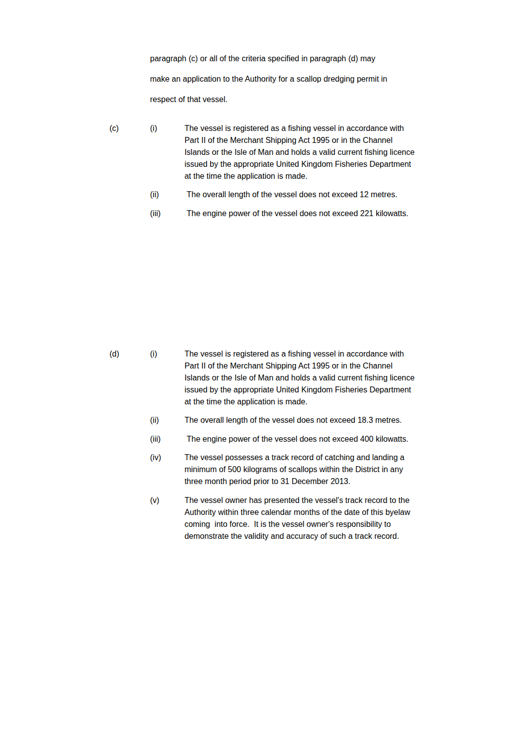paragraph (c) or all of the criteria specified in paragraph (d) may
make an application to the Authority for a scallop dredging permit in
respect of that vessel.
(c)
(i) The vessel is registered as a fishing vessel in accordance with Part II of the Merchant Shipping Act 1995 or in the Channel Islands or the Isle of Man and holds a valid current fishing licence issued by the appropriate United Kingdom Fisheries Department at the time the application is made.
(ii) The overall length of the vessel does not exceed 12 metres.
(iii) The engine power of the vessel does not exceed 221 kilowatts.
(d)
(i) The vessel is registered as a fishing vessel in accordance with Part II of the Merchant Shipping Act 1995 or in the Channel Islands or the Isle of Man and holds a valid current fishing licence issued by the appropriate United Kingdom Fisheries Department at the time the application is made.
(ii) The overall length of the vessel does not exceed 18.3 metres.
(iii) The engine power of the vessel does not exceed 400 kilowatts.
(iv) The vessel possesses a track record of catching and landing a minimum of 500 kilograms of scallops within the District in any three month period prior to 31 December 2013.
(v) The vessel owner has presented the vessel's track record to the Authority within three calendar months of the date of this byelaw coming into force. It is the vessel owner's responsibility to demonstrate the validity and accuracy of such a track record.